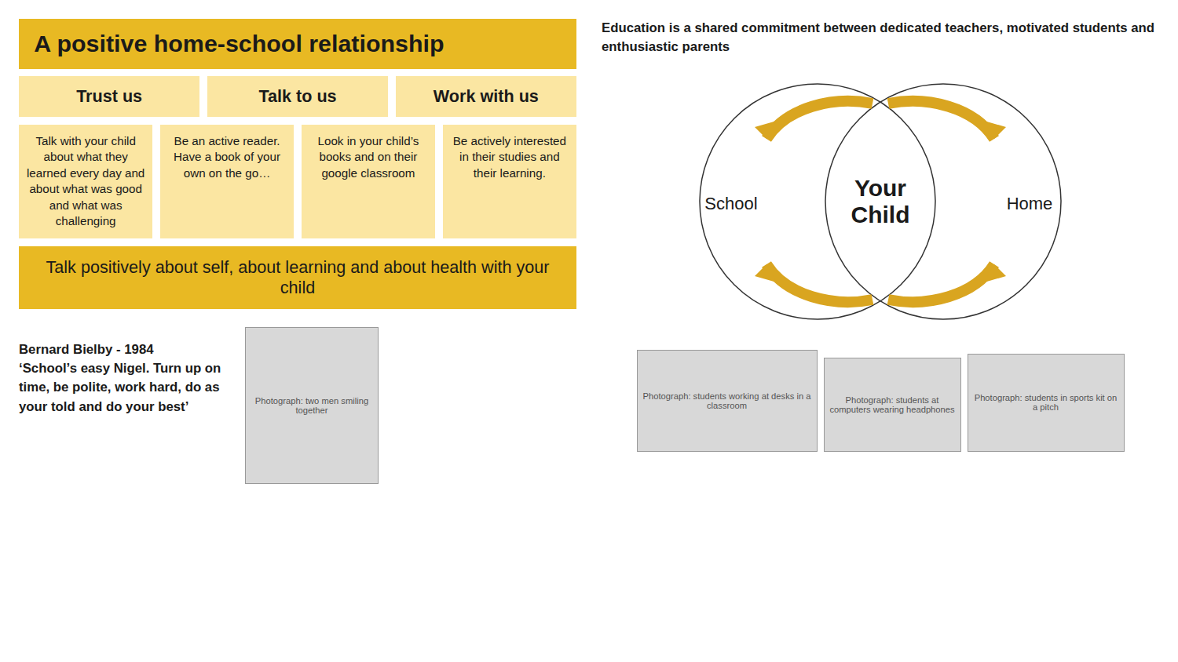A positive home-school relationship
Trust us
Talk to us
Work with us
Talk with your child about what they learned every day and about what was good and what was challenging
Be an active reader. Have a book of your own on the go…
Look in your child’s books and on their google classroom
Be actively interested in their studies and their learning.
Talk positively about self, about learning and about health with your child
Bernard Bielby - 1984
‘School’s easy Nigel. Turn up on time, be polite, work hard, do as your told and do your best’
Photograph: two men smiling together
Education is a shared commitment between dedicated teachers, motivated students and enthusiastic parents
School Home Your Child
Photograph: students working at desks in a classroom
Photograph: students at computers wearing headphones
Photograph: students in sports kit on a pitch